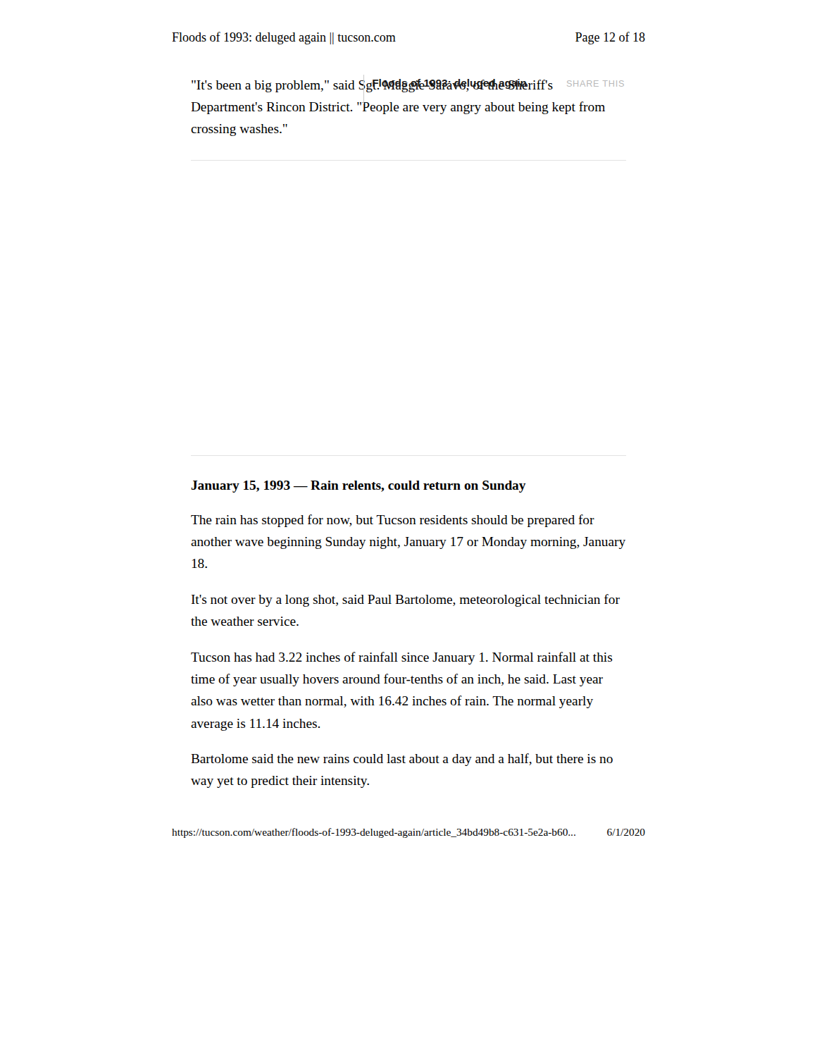Floods of 1993: deluged again || tucson.com
Page 12 of 18
"It's been a big problem," said Sgt. Maggie Saravo, of the Sheriff's Department's Rincon District. "People are very angry about being kept from crossing washes."
Floods of 1993: deluged again
Share This
January 15, 1993 — Rain relents, could return on Sunday
The rain has stopped for now, but Tucson residents should be prepared for another wave beginning Sunday night, January 17 or Monday morning, January 18.
It's not over by a long shot, said Paul Bartolome, meteorological technician for the weather service.
Tucson has had 3.22 inches of rainfall since January 1. Normal rainfall at this time of year usually hovers around four-tenths of an inch, he said. Last year also was wetter than normal, with 16.42 inches of rain. The normal yearly average is 11.14 inches.
Bartolome said the new rains could last about a day and a half, but there is no way yet to predict their intensity.
https://tucson.com/weather/floods-of-1993-deluged-again/article_34bd49b8-c631-5e2a-b60...
6/1/2020